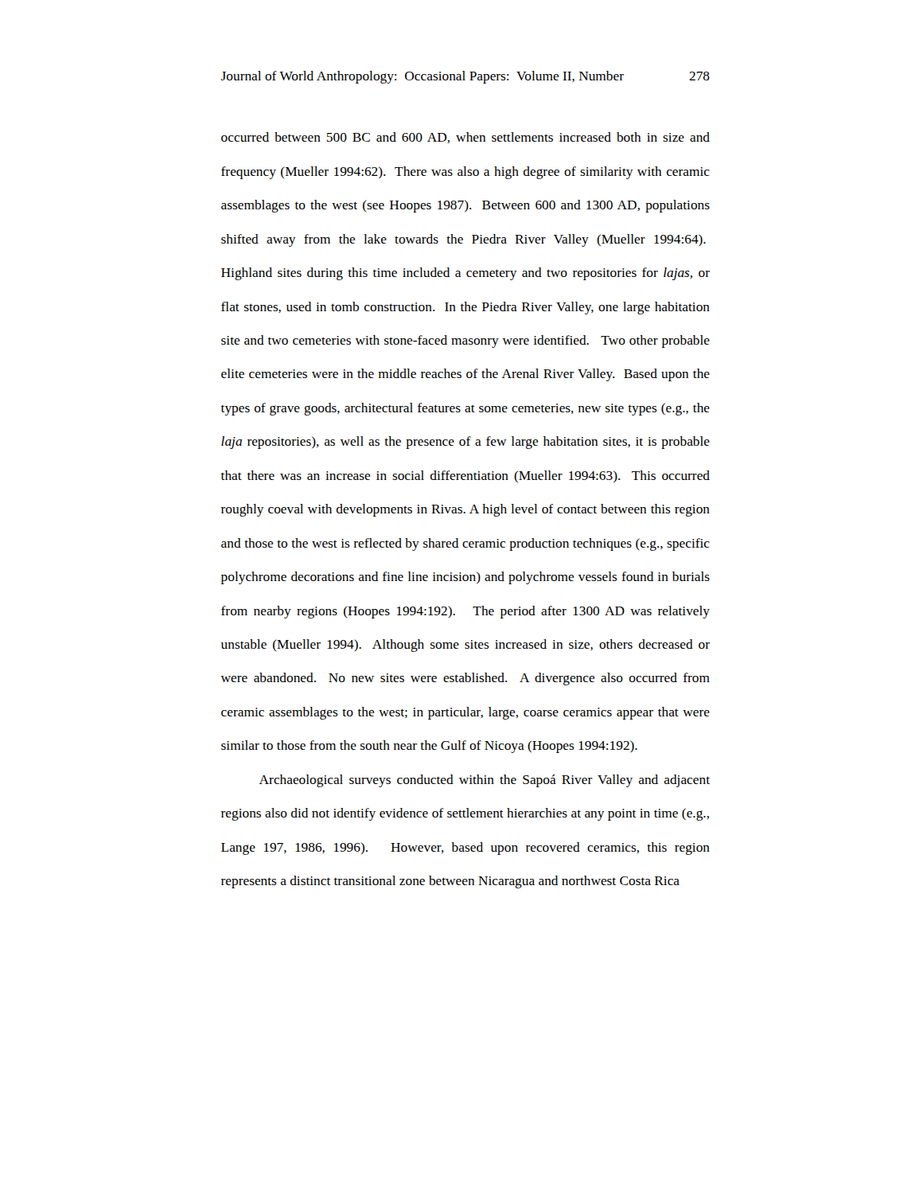Journal of World Anthropology: Occasional Papers: Volume II, Number 278
occurred between 500 BC and 600 AD, when settlements increased both in size and frequency (Mueller 1994:62). There was also a high degree of similarity with ceramic assemblages to the west (see Hoopes 1987). Between 600 and 1300 AD, populations shifted away from the lake towards the Piedra River Valley (Mueller 1994:64). Highland sites during this time included a cemetery and two repositories for lajas, or flat stones, used in tomb construction. In the Piedra River Valley, one large habitation site and two cemeteries with stone-faced masonry were identified. Two other probable elite cemeteries were in the middle reaches of the Arenal River Valley. Based upon the types of grave goods, architectural features at some cemeteries, new site types (e.g., the laja repositories), as well as the presence of a few large habitation sites, it is probable that there was an increase in social differentiation (Mueller 1994:63). This occurred roughly coeval with developments in Rivas. A high level of contact between this region and those to the west is reflected by shared ceramic production techniques (e.g., specific polychrome decorations and fine line incision) and polychrome vessels found in burials from nearby regions (Hoopes 1994:192). The period after 1300 AD was relatively unstable (Mueller 1994). Although some sites increased in size, others decreased or were abandoned. No new sites were established. A divergence also occurred from ceramic assemblages to the west; in particular, large, coarse ceramics appear that were similar to those from the south near the Gulf of Nicoya (Hoopes 1994:192).
Archaeological surveys conducted within the Sapoá River Valley and adjacent regions also did not identify evidence of settlement hierarchies at any point in time (e.g., Lange 197, 1986, 1996). However, based upon recovered ceramics, this region represents a distinct transitional zone between Nicaragua and northwest Costa Rica